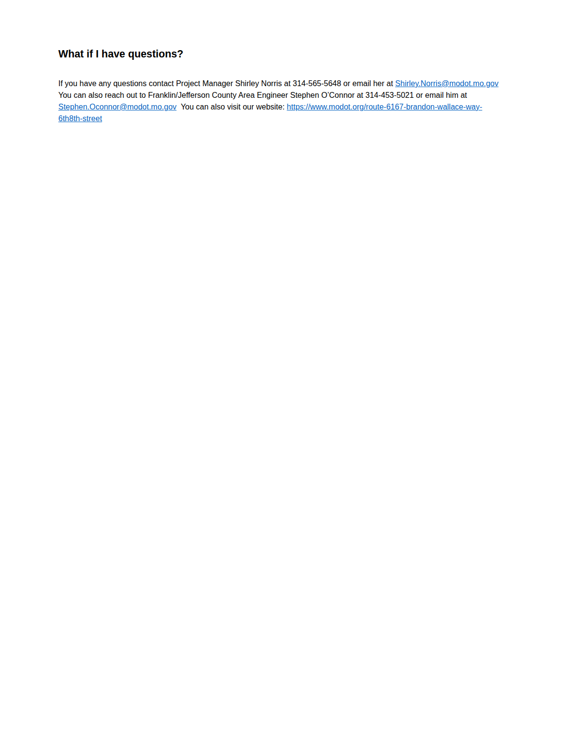What if I have questions?
If you have any questions contact Project Manager Shirley Norris at 314-565-5648 or email her at Shirley.Norris@modot.mo.gov You can also reach out to Franklin/Jefferson County Area Engineer Stephen O’Connor at 314-453-5021 or email him at Stephen.Oconnor@modot.mo.gov You can also visit our website: https://www.modot.org/route-6167-brandon-wallace-way-6th8th-street